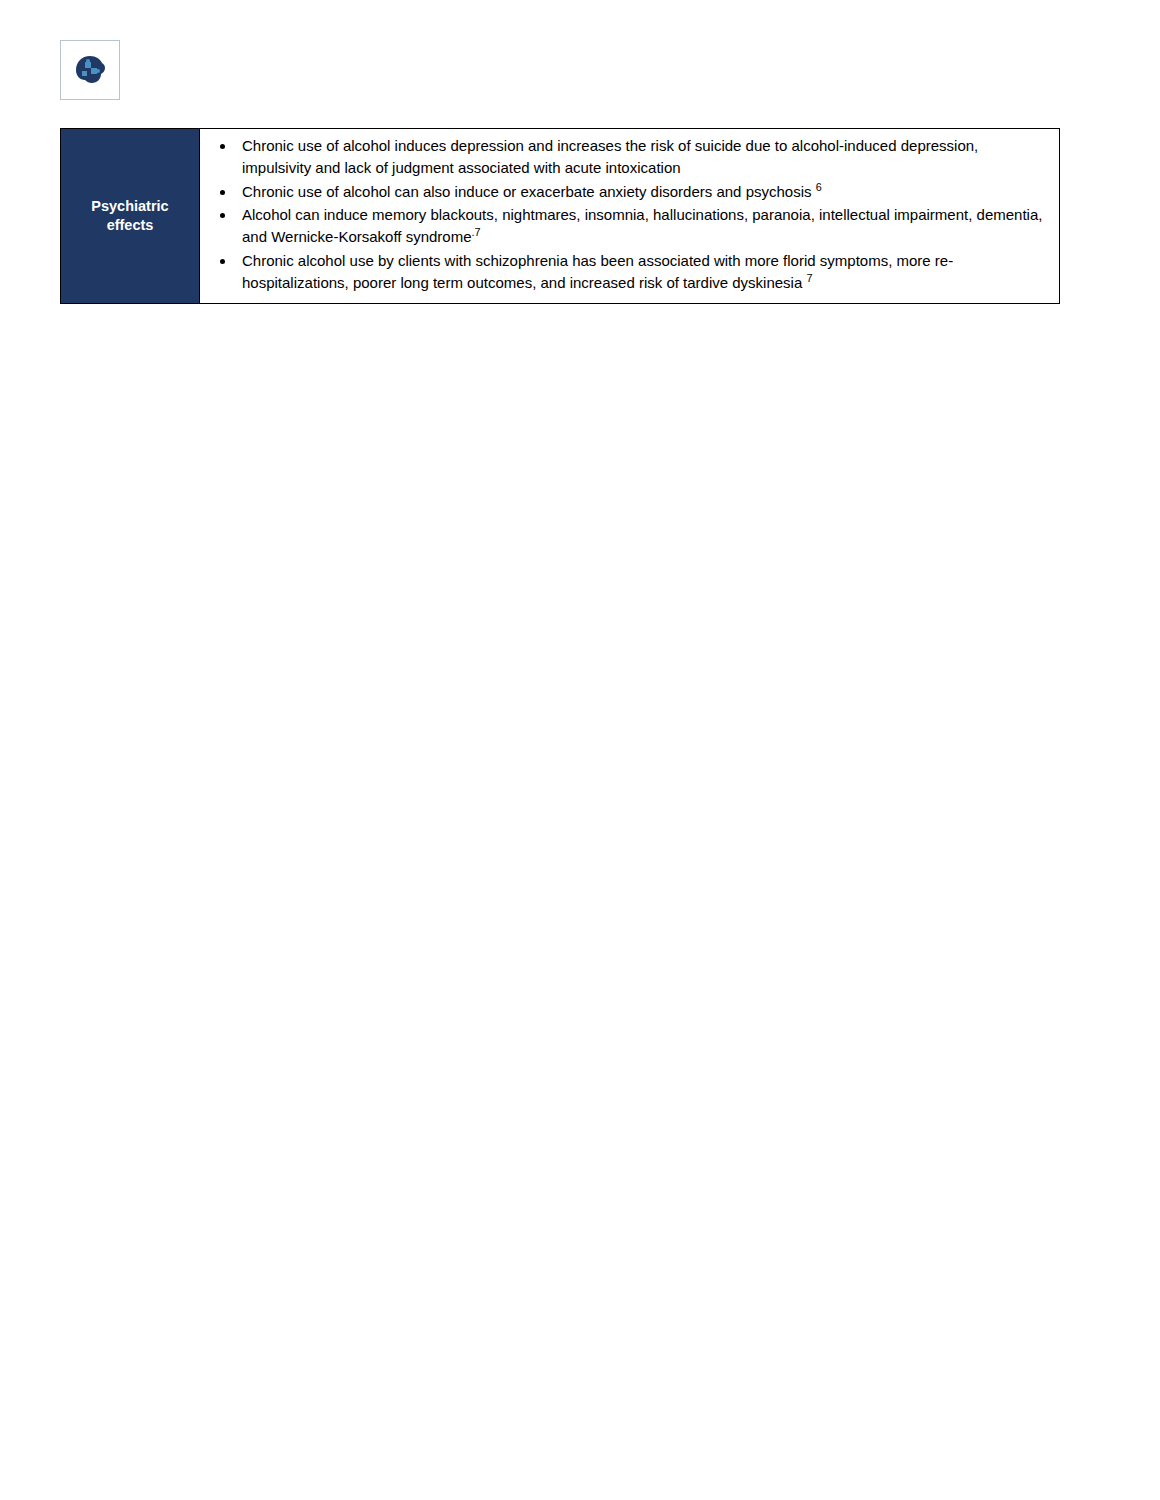| Psychiatric effects | Chronic use of alcohol induces depression and increases the risk of suicide due to alcohol-induced depression, impulsivity and lack of judgment associated with acute intoxication Chronic use of alcohol can also induce or exacerbate anxiety disorders and psychosis 6 Alcohol can induce memory blackouts, nightmares, insomnia, hallucinations, paranoia, intellectual impairment, dementia, and Wernicke-Korsakoff syndrome .7 Chronic alcohol use by clients with schizophrenia has been associated with more florid symptoms, more re-hospitalizations, poorer long term outcomes, and increased risk of tardive dyskinesia 7 |